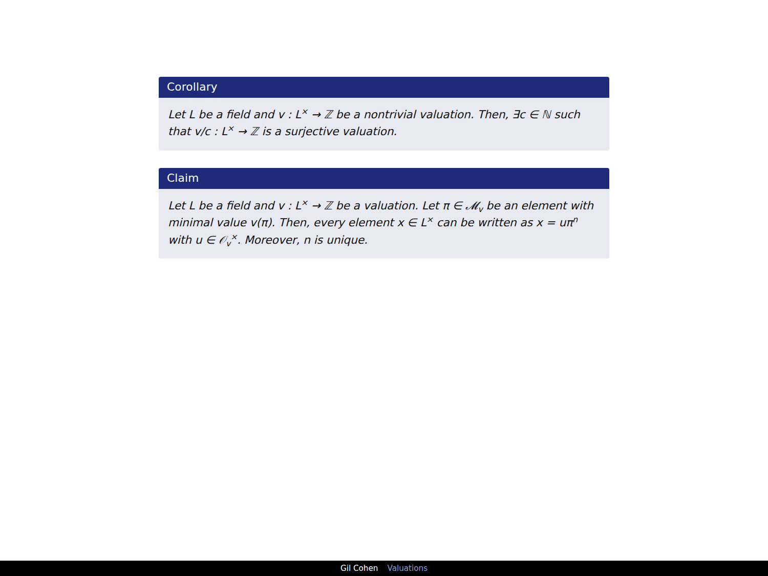Corollary
Let L be a field and v : L× → ℤ be a nontrivial valuation. Then, ∃c ∈ ℕ such that v/c : L× → ℤ is a surjective valuation.
Claim
Let L be a field and v : L× → ℤ be a valuation. Let π ∈ 𝓜v be an element with minimal value v(π). Then, every element x ∈ L× can be written as x = uπn with u ∈ 𝒪v×. Moreover, n is unique.
Gil Cohen Valuations